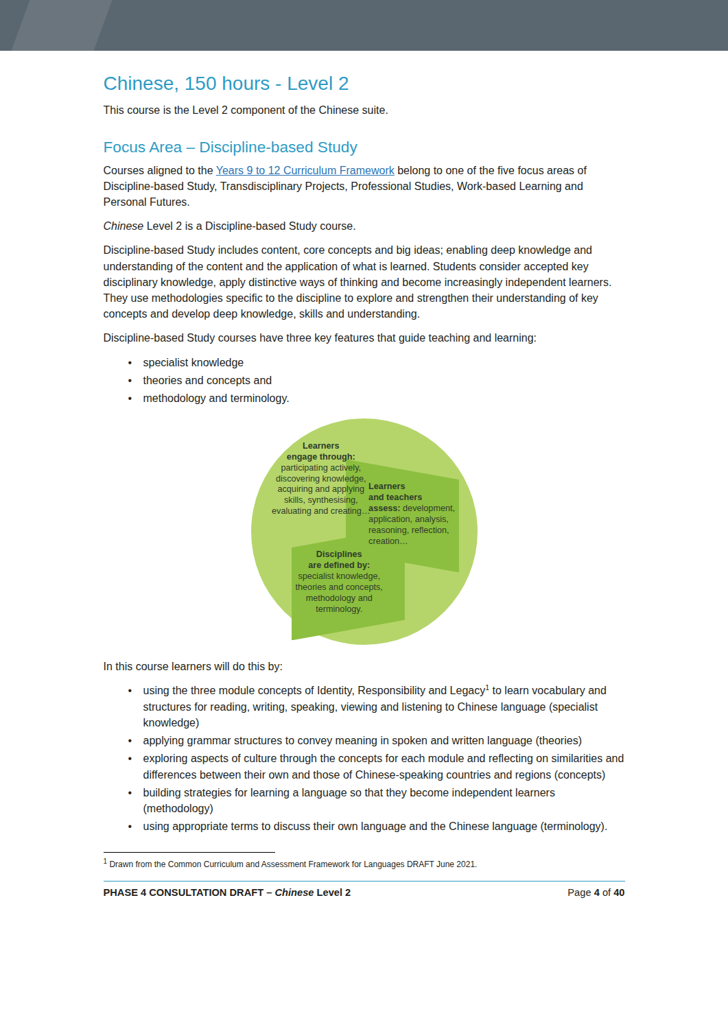Chinese, 150 hours - Level 2
This course is the Level 2 component of the Chinese suite.
Focus Area – Discipline-based Study
Courses aligned to the Years 9 to 12 Curriculum Framework belong to one of the five focus areas of Discipline-based Study, Transdisciplinary Projects, Professional Studies, Work-based Learning and Personal Futures.
Chinese Level 2 is a Discipline-based Study course.
Discipline-based Study includes content, core concepts and big ideas; enabling deep knowledge and understanding of the content and the application of what is learned. Students consider accepted key disciplinary knowledge, apply distinctive ways of thinking and become increasingly independent learners. They use methodologies specific to the discipline to explore and strengthen their understanding of key concepts and develop deep knowledge, skills and understanding.
Discipline-based Study courses have three key features that guide teaching and learning:
specialist knowledge
theories and concepts and
methodology and terminology.
Learners
engage through:
participating actively,
discovering knowledge,
acquiring and applying
skills, synthesising,
evaluating and creating…
Learners
and teachers
assess: development,
application, analysis,
reasoning, reflection,
creation…
Disciplines
are defined by:
specialist knowledge,
theories and concepts,
methodology and
terminology.
In this course learners will do this by:
using the three module concepts of Identity, Responsibility and Legacy1 to learn vocabulary and structures for reading, writing, speaking, viewing and listening to Chinese language (specialist knowledge)
applying grammar structures to convey meaning in spoken and written language (theories)
exploring aspects of culture through the concepts for each module and reflecting on similarities and differences between their own and those of Chinese-speaking countries and regions (concepts)
building strategies for learning a language so that they become independent learners (methodology)
using appropriate terms to discuss their own language and the Chinese language (terminology).
1 Drawn from the Common Curriculum and Assessment Framework for Languages DRAFT June 2021.
PHASE 4 CONSULTATION DRAFT – Chinese Level 2
Page 4 of 40